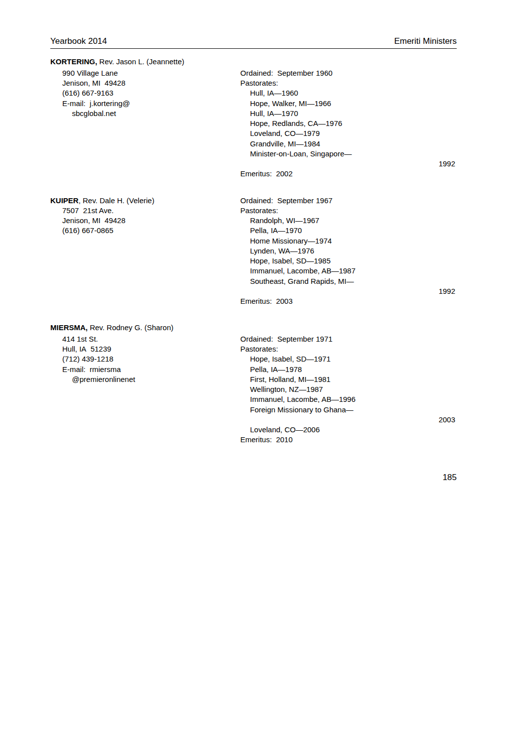Yearbook 2014
Emeriti Ministers
KORTERING, Rev. Jason L. (Jeannette)
990 Village Lane
Jenison, MI 49428
(616) 667-9163
E-mail: j.kortering@
sbcglobal.net
Ordained: September 1960
Pastorates:
Hull, IA—1960
Hope, Walker, MI—1966
Hull, IA—1970
Hope, Redlands, CA—1976
Loveland, CO—1979
Grandville, MI—1984
Minister-on-Loan, Singapore—
1992
Emeritus: 2002
KUIPER, Rev. Dale H. (Velerie)
7507 21st Ave.
Jenison, MI 49428
(616) 667-0865
Ordained: September 1967
Pastorates:
Randolph, WI—1967
Pella, IA—1970
Home Missionary—1974
Lynden, WA—1976
Hope, Isabel, SD—1985
Immanuel, Lacombe, AB—1987
Southeast, Grand Rapids, MI—
1992
Emeritus: 2003
MIERSMA, Rev. Rodney G. (Sharon)
414 1st St.
Hull, IA 51239
(712) 439-1218
E-mail: rmiersma
@premieronlinenet
Ordained: September 1971
Pastorates:
Hope, Isabel, SD—1971
Pella, IA—1978
First, Holland, MI—1981
Wellington, NZ—1987
Immanuel, Lacombe, AB—1996
Foreign Missionary to Ghana—
2003
Loveland, CO—2006
Emeritus: 2010
185